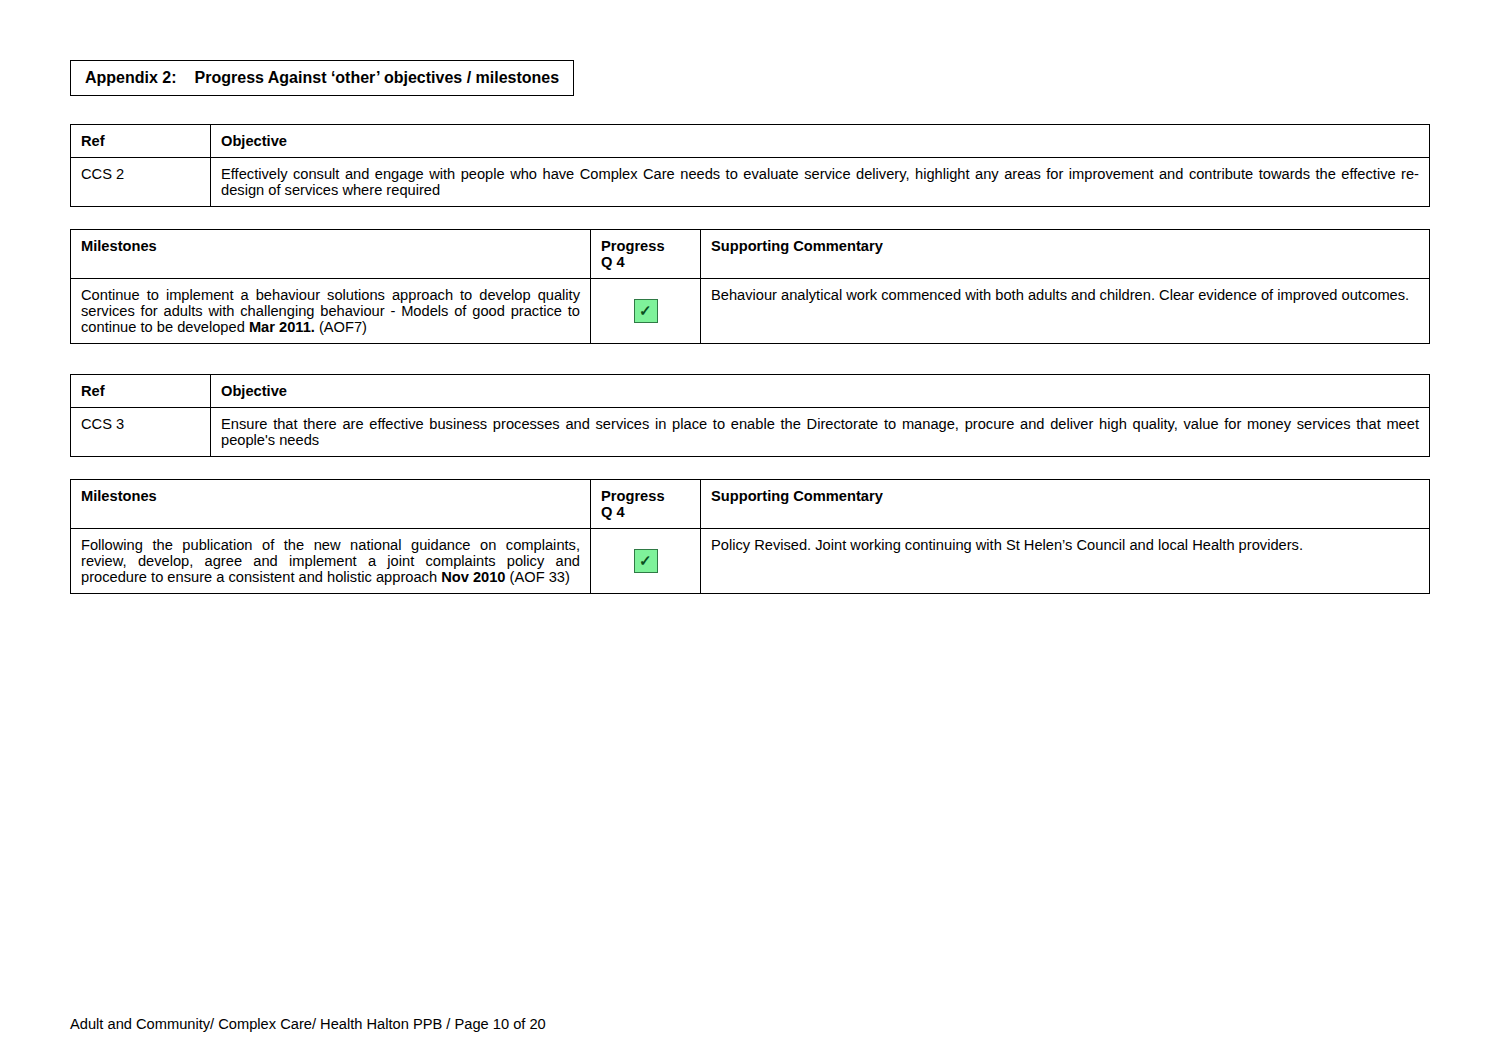Appendix 2: Progress Against ‘other’ objectives / milestones
| Ref | Objective |
| --- | --- |
| CCS 2 | Effectively consult and engage with people who have Complex Care needs to evaluate service delivery, highlight any areas for improvement and contribute towards the effective re-design of services where required |
| Milestones | Progress Q 4 | Supporting Commentary |
| --- | --- | --- |
| Continue to implement a behaviour solutions approach to develop quality services for adults with challenging behaviour - Models of good practice to continue to be developed Mar 2011. (AOF7) | ✓ | Behaviour analytical work commenced with both adults and children. Clear evidence of improved outcomes. |
| Ref | Objective |
| --- | --- |
| CCS 3 | Ensure that there are effective business processes and services in place to enable the Directorate to manage, procure and deliver high quality, value for money services that meet people's needs |
| Milestones | Progress Q 4 | Supporting Commentary |
| --- | --- | --- |
| Following the publication of the new national guidance on complaints, review, develop, agree and implement a joint complaints policy and procedure to ensure a consistent and holistic approach Nov 2010 (AOF 33) | ✓ | Policy Revised. Joint working continuing with St Helen’s Council and local Health providers. |
Adult and Community/ Complex Care/ Health Halton PPB / Page 10 of 20